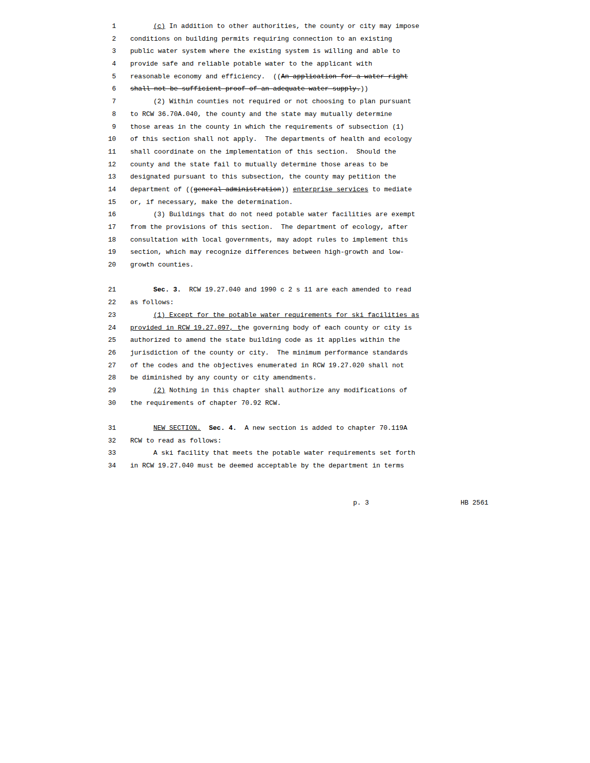(c) In addition to other authorities, the county or city may impose
conditions on building permits requiring connection to an existing
public water system where the existing system is willing and able to
provide safe and reliable potable water to the applicant with
reasonable economy and efficiency. ((An application for a water right
shall not be sufficient proof of an adequate water supply.))
(2) Within counties not required or not choosing to plan pursuant
to RCW 36.70A.040, the county and the state may mutually determine
those areas in the county in which the requirements of subsection (1)
of this section shall not apply. The departments of health and ecology
shall coordinate on the implementation of this section. Should the
county and the state fail to mutually determine those areas to be
designated pursuant to this subsection, the county may petition the
department of ((general administration)) enterprise services to mediate
or, if necessary, make the determination.
(3) Buildings that do not need potable water facilities are exempt
from the provisions of this section. The department of ecology, after
consultation with local governments, may adopt rules to implement this
section, which may recognize differences between high-growth and low-
growth counties.
Sec. 3. RCW 19.27.040 and 1990 c 2 s 11 are each amended to read
as follows:
(1) Except for the potable water requirements for ski facilities as
provided in RCW 19.27.097, the governing body of each county or city is
authorized to amend the state building code as it applies within the
jurisdiction of the county or city. The minimum performance standards
of the codes and the objectives enumerated in RCW 19.27.020 shall not
be diminished by any county or city amendments.
(2) Nothing in this chapter shall authorize any modifications of
the requirements of chapter 70.92 RCW.
NEW SECTION. Sec. 4. A new section is added to chapter 70.119A
RCW to read as follows:
A ski facility that meets the potable water requirements set forth
in RCW 19.27.040 must be deemed acceptable by the department in terms
p. 3 HB 2561